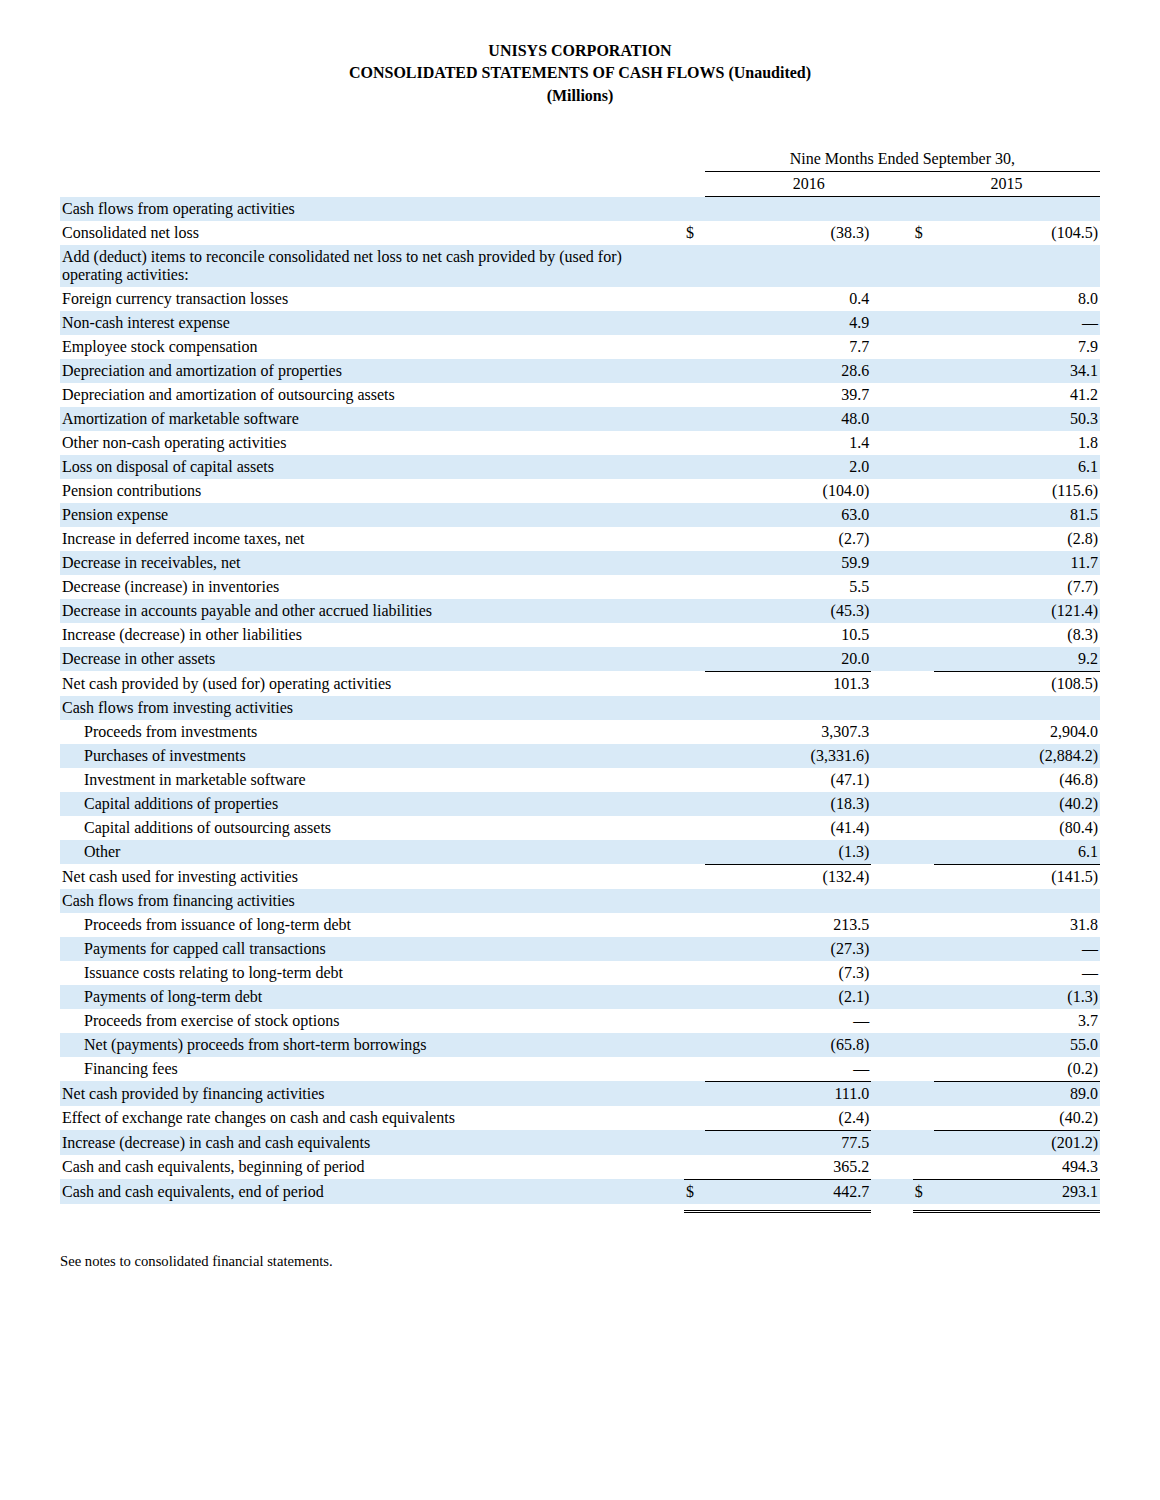UNISYS CORPORATION
CONSOLIDATED STATEMENTS OF CASH FLOWS (Unaudited)
(Millions)
| | | Nine Months Ended September 30, |
| | | 2016 | 2015 |
| Cash flows from operating activities | | | | | |
| Consolidated net loss | $ | (38.3) | | $ | (104.5) |
| Add (deduct) items to reconcile consolidated net loss to net cash provided by (used for) operating activities: | | | | | |
| Foreign currency transaction losses | | 0.4 | | | 8.0 |
| Non-cash interest expense | | 4.9 | | | — |
| Employee stock compensation | | 7.7 | | | 7.9 |
| Depreciation and amortization of properties | | 28.6 | | | 34.1 |
| Depreciation and amortization of outsourcing assets | | 39.7 | | | 41.2 |
| Amortization of marketable software | | 48.0 | | | 50.3 |
| Other non-cash operating activities | | 1.4 | | | 1.8 |
| Loss on disposal of capital assets | | 2.0 | | | 6.1 |
| Pension contributions | | (104.0) | | | (115.6) |
| Pension expense | | 63.0 | | | 81.5 |
| Increase in deferred income taxes, net | | (2.7) | | | (2.8) |
| Decrease in receivables, net | | 59.9 | | | 11.7 |
| Decrease (increase) in inventories | | 5.5 | | | (7.7) |
| Decrease in accounts payable and other accrued liabilities | | (45.3) | | | (121.4) |
| Increase (decrease) in other liabilities | | 10.5 | | | (8.3) |
| Decrease in other assets | | 20.0 | | | 9.2 |
| Net cash provided by (used for) operating activities | | 101.3 | | | (108.5) |
| Cash flows from investing activities | | | | | |
| Proceeds from investments | | 3,307.3 | | | 2,904.0 |
| Purchases of investments | | (3,331.6) | | | (2,884.2) |
| Investment in marketable software | | (47.1) | | | (46.8) |
| Capital additions of properties | | (18.3) | | | (40.2) |
| Capital additions of outsourcing assets | | (41.4) | | | (80.4) |
| Other | | (1.3) | | | 6.1 |
| Net cash used for investing activities | | (132.4) | | | (141.5) |
| Cash flows from financing activities | | | | | |
| Proceeds from issuance of long-term debt | | 213.5 | | | 31.8 |
| Payments for capped call transactions | | (27.3) | | | — |
| Issuance costs relating to long-term debt | | (7.3) | | | — |
| Payments of long-term debt | | (2.1) | | | (1.3) |
| Proceeds from exercise of stock options | | — | | | 3.7 |
| Net (payments) proceeds from short-term borrowings | | (65.8) | | | 55.0 |
| Financing fees | | — | | | (0.2) |
| Net cash provided by financing activities | | 111.0 | | | 89.0 |
| Effect of exchange rate changes on cash and cash equivalents | | (2.4) | | | (40.2) |
| Increase (decrease) in cash and cash equivalents | | 77.5 | | | (201.2) |
| Cash and cash equivalents, beginning of period | | 365.2 | | | 494.3 |
| Cash and cash equivalents, end of period | $ | 442.7 | | $ | 293.1 |
See notes to consolidated financial statements.